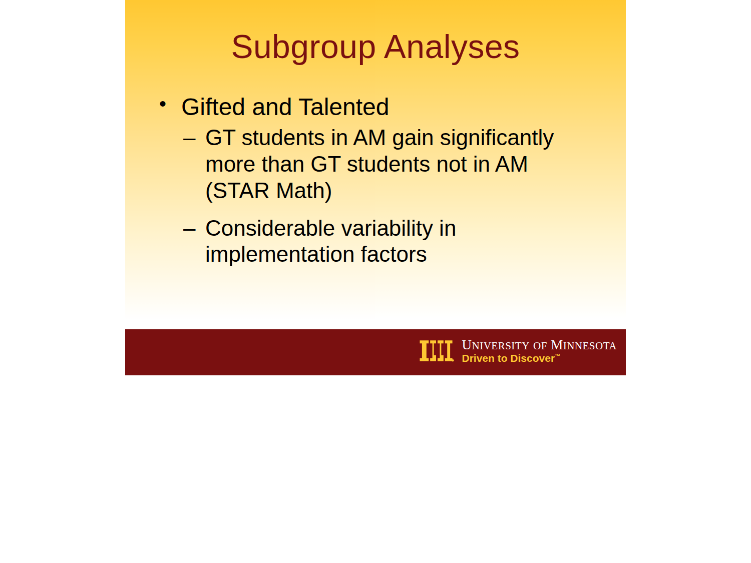Subgroup Analyses
Gifted and Talented
GT students in AM gain significantly more than GT students not in AM (STAR Math)
Considerable variability in implementation factors
UNIVERSITY OF MINNESOTA
Driven to Discover™